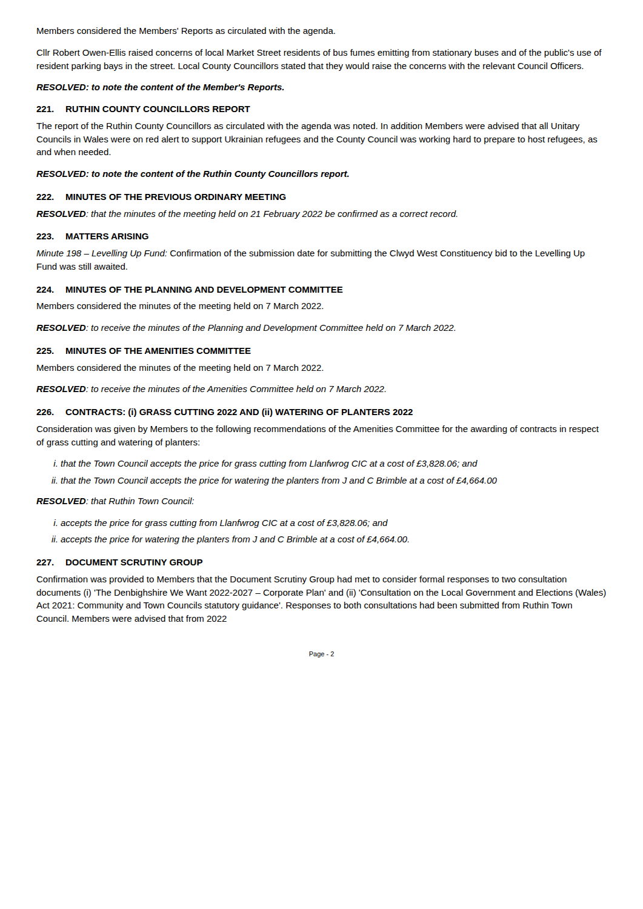Members considered the Members' Reports as circulated with the agenda.
Cllr Robert Owen-Ellis raised concerns of local Market Street residents of bus fumes emitting from stationary buses and of the public's use of resident parking bays in the street. Local County Councillors stated that they would raise the concerns with the relevant Council Officers.
RESOLVED: to note the content of the Member's Reports.
221. RUTHIN COUNTY COUNCILLORS REPORT
The report of the Ruthin County Councillors as circulated with the agenda was noted. In addition Members were advised that all Unitary Councils in Wales were on red alert to support Ukrainian refugees and the County Council was working hard to prepare to host refugees, as and when needed.
RESOLVED: to note the content of the Ruthin County Councillors report.
222. MINUTES OF THE PREVIOUS ORDINARY MEETING
RESOLVED: that the minutes of the meeting held on 21 February 2022 be confirmed as a correct record.
223. MATTERS ARISING
Minute 198 – Levelling Up Fund: Confirmation of the submission date for submitting the Clwyd West Constituency bid to the Levelling Up Fund was still awaited.
224. MINUTES OF THE PLANNING AND DEVELOPMENT COMMITTEE
Members considered the minutes of the meeting held on 7 March 2022.
RESOLVED: to receive the minutes of the Planning and Development Committee held on 7 March 2022.
225. MINUTES OF THE AMENITIES COMMITTEE
Members considered the minutes of the meeting held on 7 March 2022.
RESOLVED: to receive the minutes of the Amenities Committee held on 7 March 2022.
226. CONTRACTS: (i) GRASS CUTTING 2022 AND (ii) WATERING OF PLANTERS 2022
Consideration was given by Members to the following recommendations of the Amenities Committee for the awarding of contracts in respect of grass cutting and watering of planters:
that the Town Council accepts the price for grass cutting from Llanfwrog CIC at a cost of £3,828.06; and
that the Town Council accepts the price for watering the planters from J and C Brimble at a cost of £4,664.00
RESOLVED: that Ruthin Town Council:
accepts the price for grass cutting from Llanfwrog CIC at a cost of £3,828.06; and
accepts the price for watering the planters from J and C Brimble at a cost of £4,664.00.
227. DOCUMENT SCRUTINY GROUP
Confirmation was provided to Members that the Document Scrutiny Group had met to consider formal responses to two consultation documents (i) 'The Denbighshire We Want 2022-2027 – Corporate Plan' and (ii) 'Consultation on the Local Government and Elections (Wales) Act 2021: Community and Town Councils statutory guidance'. Responses to both consultations had been submitted from Ruthin Town Council. Members were advised that from 2022
Page - 2